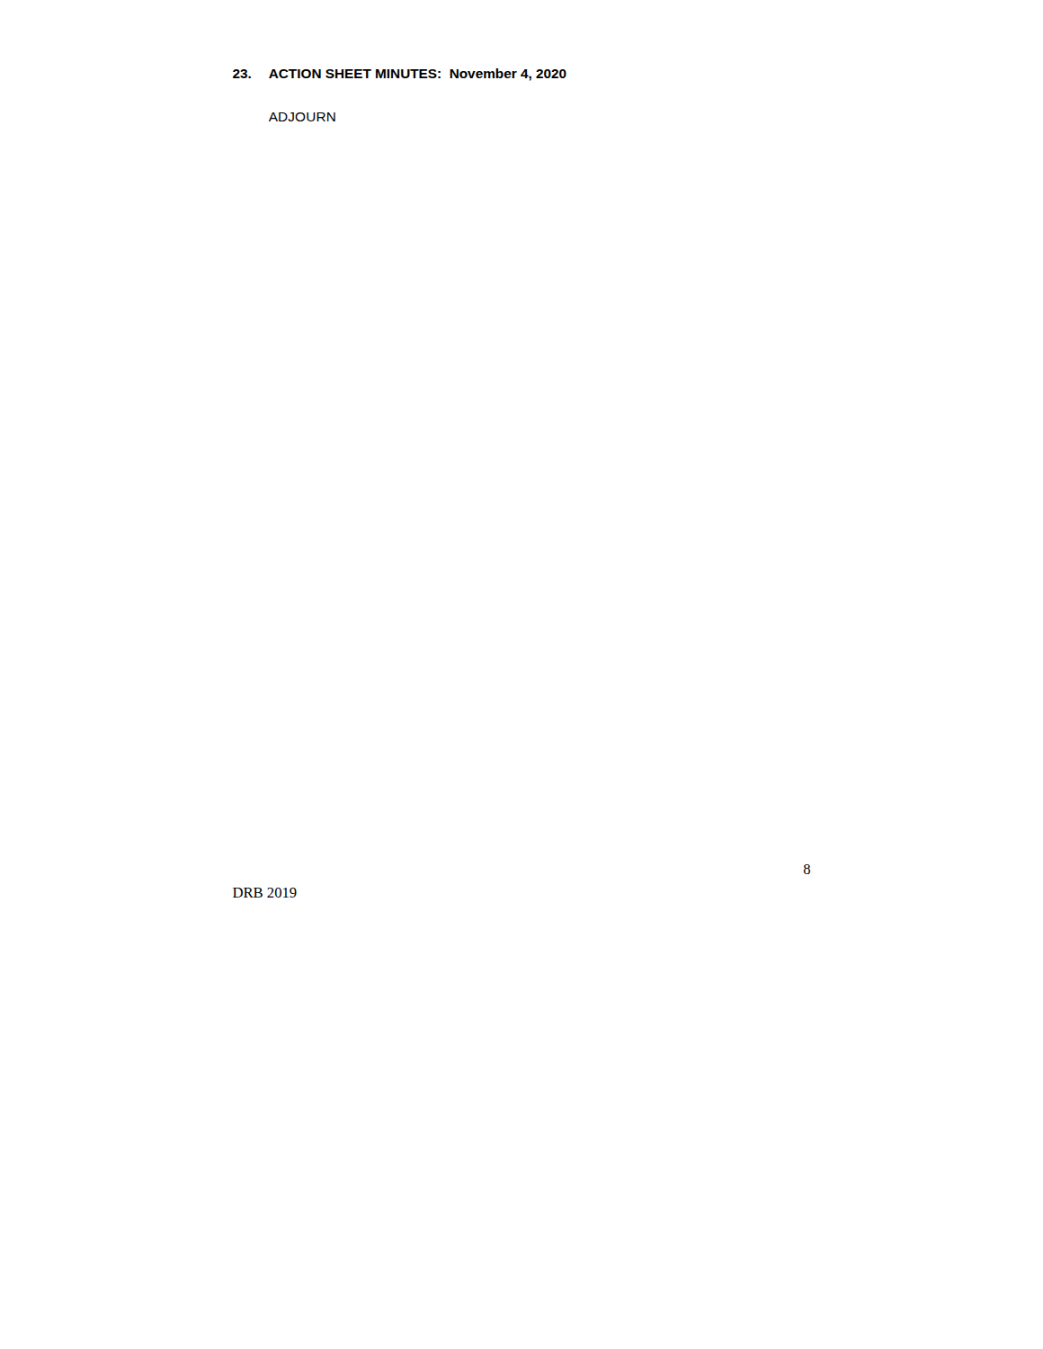23. ACTION SHEET MINUTES: November 4, 2020
ADJOURN
8
DRB 2019